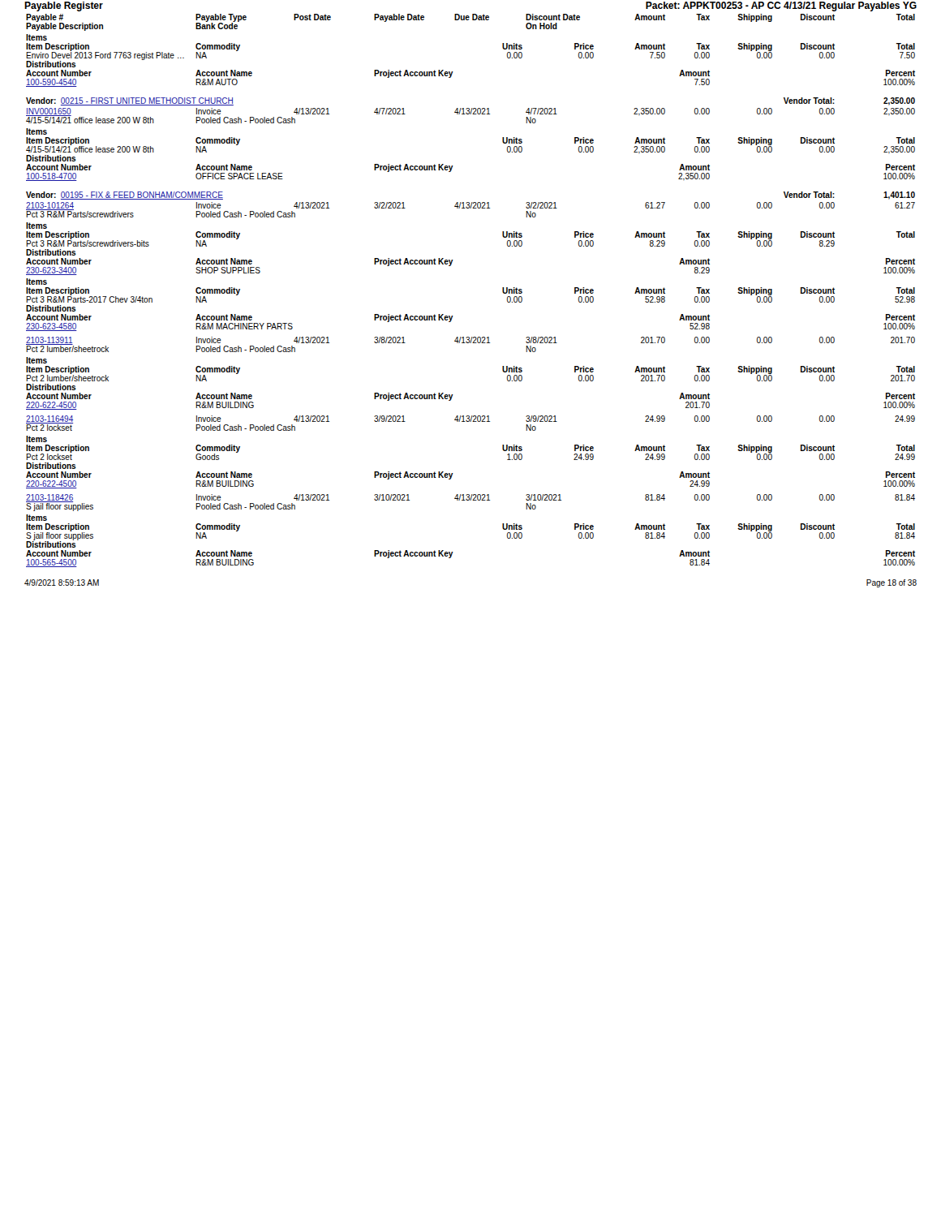Payable Register
Packet: APPKT00253 - AP CC 4/13/21 Regular Payables YG
| Payable # | Payable Type | Post Date | Payable Date | Due Date | Discount Date | Amount | Tax | Shipping | Discount | Total |
| Payable Description | Bank Code | | | | On Hold | | | | | |
| Items |
| Item Description | Commodity | | | Units | Price | Amount | Tax | Shipping | Discount | Total |
| Enviro Devel 2013 Ford 7763 regist Plate … | NA | | | 0.00 | 0.00 | 7.50 | 0.00 | 0.00 | 0.00 | 7.50 |
| Distributions |
| Account Number | Account Name | Project Account Key | Amount | Percent |
| 100-590-4540 | R&M AUTO | | 7.50 | 100.00% |
| Vendor: 00215 - FIRST UNITED METHODIST CHURCH | Vendor Total: | 2,350.00 |
| INV0001650 | Invoice | 4/13/2021 | 4/7/2021 | 4/13/2021 | 4/7/2021 | 2,350.00 | 0.00 | 0.00 | 0.00 | 2,350.00 |
| 4/15-5/14/21 office lease 200 W 8th | Pooled Cash - Pooled Cash | | No | | | | | |
| Items |
| Item Description | Commodity | | | Units | Price | Amount | Tax | Shipping | Discount | Total |
| 4/15-5/14/21 office lease 200 W 8th | NA | | | 0.00 | 0.00 | 2,350.00 | 0.00 | 0.00 | 0.00 | 2,350.00 |
| Distributions |
| Account Number | Account Name | Project Account Key | Amount | Percent |
| 100-518-4700 | OFFICE SPACE LEASE | | 2,350.00 | 100.00% |
| Vendor: 00195 - FIX & FEED BONHAM/COMMERCE | Vendor Total: | 1,401.10 |
| 2103-101264 | Invoice | 4/13/2021 | 3/2/2021 | 4/13/2021 | 3/2/2021 | 61.27 | 0.00 | 0.00 | 0.00 | 61.27 |
| Pct 3 R&M Parts/screwdrivers | Pooled Cash - Pooled Cash | | No | | | | | |
| Items |
| Item Description | Commodity | | | Units | Price | Amount | Tax | Shipping | Discount | Total |
| Pct 3 R&M Parts/screwdrivers-bits | NA | | | 0.00 | 0.00 | 8.29 | 0.00 | 0.00 | 8.29 | |
| Distributions |
| Account Number | Account Name | Project Account Key | Amount | Percent |
| 230-623-3400 | SHOP SUPPLIES | | 8.29 | 100.00% |
| Items |
| Item Description | Commodity | | | Units | Price | Amount | Tax | Shipping | Discount | Total |
| Pct 3 R&M Parts-2017 Chev 3/4ton | NA | | | 0.00 | 0.00 | 52.98 | 0.00 | 0.00 | 0.00 | 52.98 |
| Distributions |
| Account Number | Account Name | Project Account Key | Amount | Percent |
| 230-623-4580 | R&M MACHINERY PARTS | | 52.98 | 100.00% |
| 2103-113911 | Invoice | 4/13/2021 | 3/8/2021 | 4/13/2021 | 3/8/2021 | 201.70 | 0.00 | 0.00 | 0.00 | 201.70 |
| Pct 2 lumber/sheetrock | Pooled Cash - Pooled Cash | | No | | | | | |
| Items |
| Item Description | Commodity | | | Units | Price | Amount | Tax | Shipping | Discount | Total |
| Pct 2 lumber/sheetrock | NA | | | 0.00 | 0.00 | 201.70 | 0.00 | 0.00 | 0.00 | 201.70 |
| Distributions |
| Account Number | Account Name | Project Account Key | Amount | Percent |
| 220-622-4500 | R&M BUILDING | | 201.70 | 100.00% |
| 2103-116494 | Invoice | 4/13/2021 | 3/9/2021 | 4/13/2021 | 3/9/2021 | 24.99 | 0.00 | 0.00 | 0.00 | 24.99 |
| Pct 2 lockset | Pooled Cash - Pooled Cash | | No | | | | | |
| Items |
| Item Description | Commodity | | | Units | Price | Amount | Tax | Shipping | Discount | Total |
| Pct 2 lockset | Goods | | | 1.00 | 24.99 | 24.99 | 0.00 | 0.00 | 0.00 | 24.99 |
| Distributions |
| Account Number | Account Name | Project Account Key | Amount | Percent |
| 220-622-4500 | R&M BUILDING | | 24.99 | 100.00% |
| 2103-118426 | Invoice | 4/13/2021 | 3/10/2021 | 4/13/2021 | 3/10/2021 | 81.84 | 0.00 | 0.00 | 0.00 | 81.84 |
| S jail floor supplies | Pooled Cash - Pooled Cash | | No | | | | | |
| Items |
| Item Description | Commodity | | | Units | Price | Amount | Tax | Shipping | Discount | Total |
| S jail floor supplies | NA | | | 0.00 | 0.00 | 81.84 | 0.00 | 0.00 | 0.00 | 81.84 |
| Distributions |
| Account Number | Account Name | Project Account Key | Amount | Percent |
| 100-565-4500 | R&M BUILDING | | 81.84 | 100.00% |
4/9/2021 8:59:13 AM
Page 18 of 38